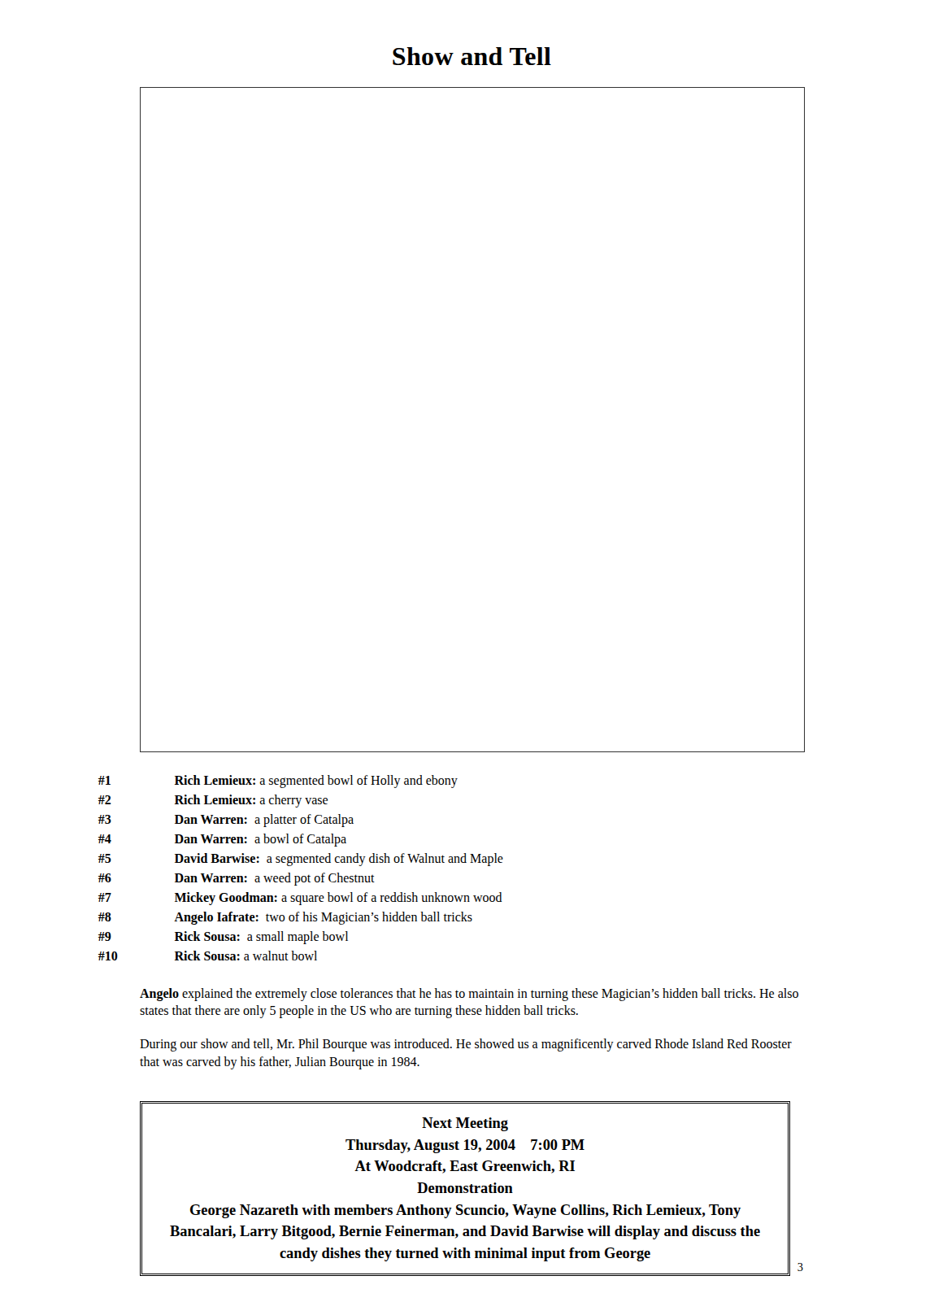Show and Tell
#1 Rich Lemieux: a segmented bowl of Holly and ebony
#2 Rich Lemieux: a cherry vase
#3 Dan Warren: a platter of Catalpa
#4 Dan Warren: a bowl of Catalpa
#5 David Barwise: a segmented candy dish of Walnut and Maple
#6 Dan Warren: a weed pot of Chestnut
#7 Mickey Goodman: a square bowl of a reddish unknown wood
#8 Angelo Iafrate: two of his Magician’s hidden ball tricks
#9 Rick Sousa: a small maple bowl
#10 Rick Sousa: a walnut bowl
Angelo explained the extremely close tolerances that he has to maintain in turning these Magician’s hidden ball tricks. He also states that there are only 5 people in the US who are turning these hidden ball tricks.
During our show and tell, Mr. Phil Bourque was introduced. He showed us a magnificently carved Rhode Island Red Rooster that was carved by his father, Julian Bourque in 1984.
Next Meeting Thursday, August 19, 2004 7:00 PM At Woodcraft, East Greenwich, RI Demonstration George Nazareth with members Anthony Scuncio, Wayne Collins, Rich Lemieux, Tony Bancalari, Larry Bitgood, Bernie Feinerman, and David Barwise will display and discuss the candy dishes they turned with minimal input from George
3